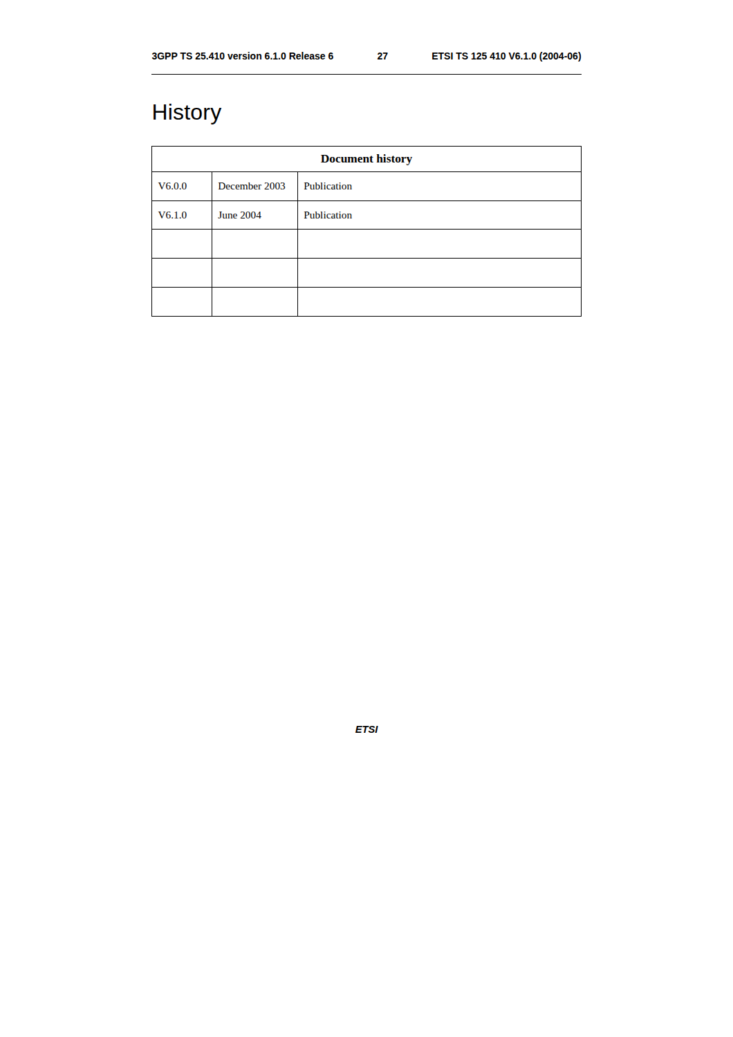3GPP TS 25.410 version 6.1.0 Release 6 27 ETSI TS 125 410 V6.1.0 (2004-06)
History
| Document history |
| --- |
| V6.0.0 | December 2003 | Publication |
| V6.1.0 | June 2004 | Publication |
ETSI